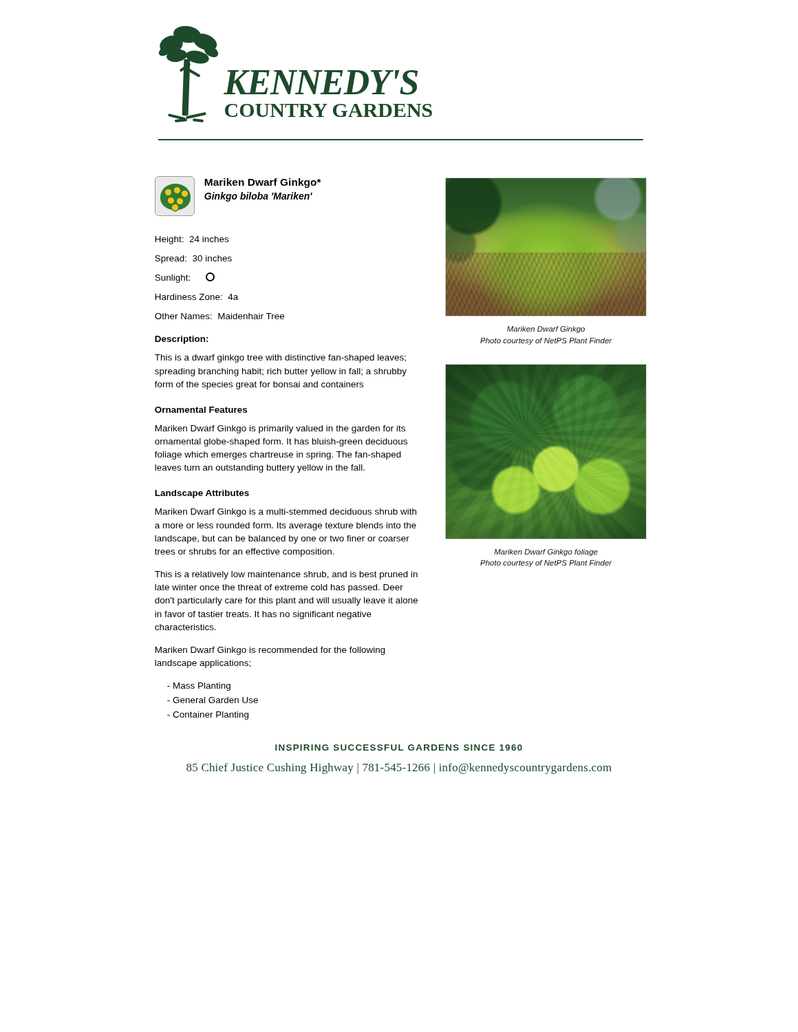KENNEDY'S COUNTRY GARDENS
Mariken Dwarf Ginkgo*
Ginkgo biloba 'Mariken'
Height: 24 inches
Spread: 30 inches
Sunlight:
Hardiness Zone: 4a
Other Names: Maidenhair Tree
Description:
This is a dwarf ginkgo tree with distinctive fan-shaped leaves; spreading branching habit; rich butter yellow in fall; a shrubby form of the species great for bonsai and containers
Ornamental Features
Mariken Dwarf Ginkgo is primarily valued in the garden for its ornamental globe-shaped form. It has bluish-green deciduous foliage which emerges chartreuse in spring. The fan-shaped leaves turn an outstanding buttery yellow in the fall.
Landscape Attributes
Mariken Dwarf Ginkgo is a multi-stemmed deciduous shrub with a more or less rounded form. Its average texture blends into the landscape, but can be balanced by one or two finer or coarser trees or shrubs for an effective composition.
This is a relatively low maintenance shrub, and is best pruned in late winter once the threat of extreme cold has passed. Deer don't particularly care for this plant and will usually leave it alone in favor of tastier treats. It has no significant negative characteristics.
Mariken Dwarf Ginkgo is recommended for the following landscape applications;
Mass Planting
General Garden Use
Container Planting
Mariken Dwarf Ginkgo
Photo courtesy of NetPS Plant Finder
Mariken Dwarf Ginkgo foliage
Photo courtesy of NetPS Plant Finder
INSPIRING SUCCESSFUL GARDENS SINCE 1960
85 Chief Justice Cushing Highway | 781-545-1266 | info@kennedyscountrygardens.com